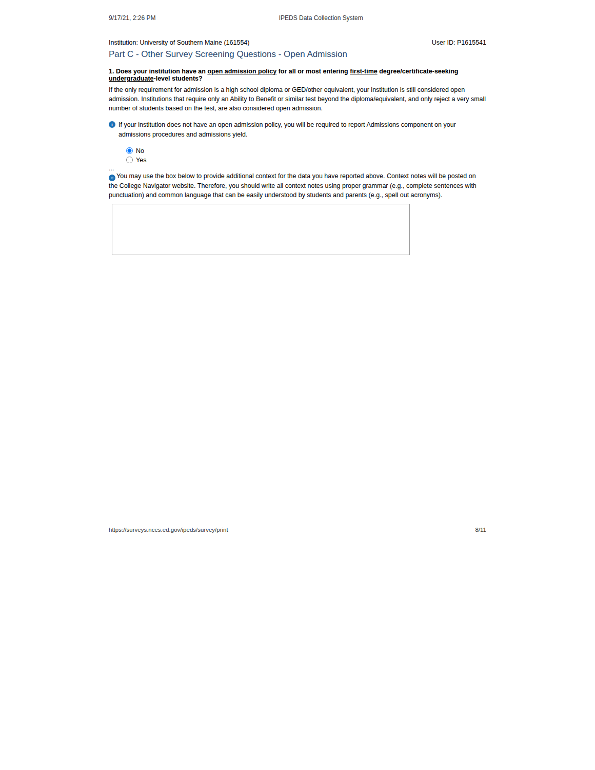9/17/21, 2:26 PM
IPEDS Data Collection System
Institution: University of Southern Maine (161554)
User ID: P1615541
Part C - Other Survey Screening Questions - Open Admission
1. Does your institution have an open admission policy for all or most entering first-time degree/certificate-seeking undergraduate-level students?
If the only requirement for admission is a high school diploma or GED/other equivalent, your institution is still considered open admission. Institutions that require only an Ability to Benefit or similar test beyond the diploma/equivalent, and only reject a very small number of students based on the test, are also considered open admission.
i If your institution does not have an open admission policy, you will be required to report Admissions component on your admissions procedures and admissions yield.
No
Yes
...
☼You may use the box below to provide additional context for the data you have reported above. Context notes will be posted on the College Navigator website. Therefore, you should write all context notes using proper grammar (e.g., complete sentences with punctuation) and common language that can be easily understood by students and parents (e.g., spell out acronyms).
https://surveys.nces.ed.gov/ipeds/survey/print
8/11